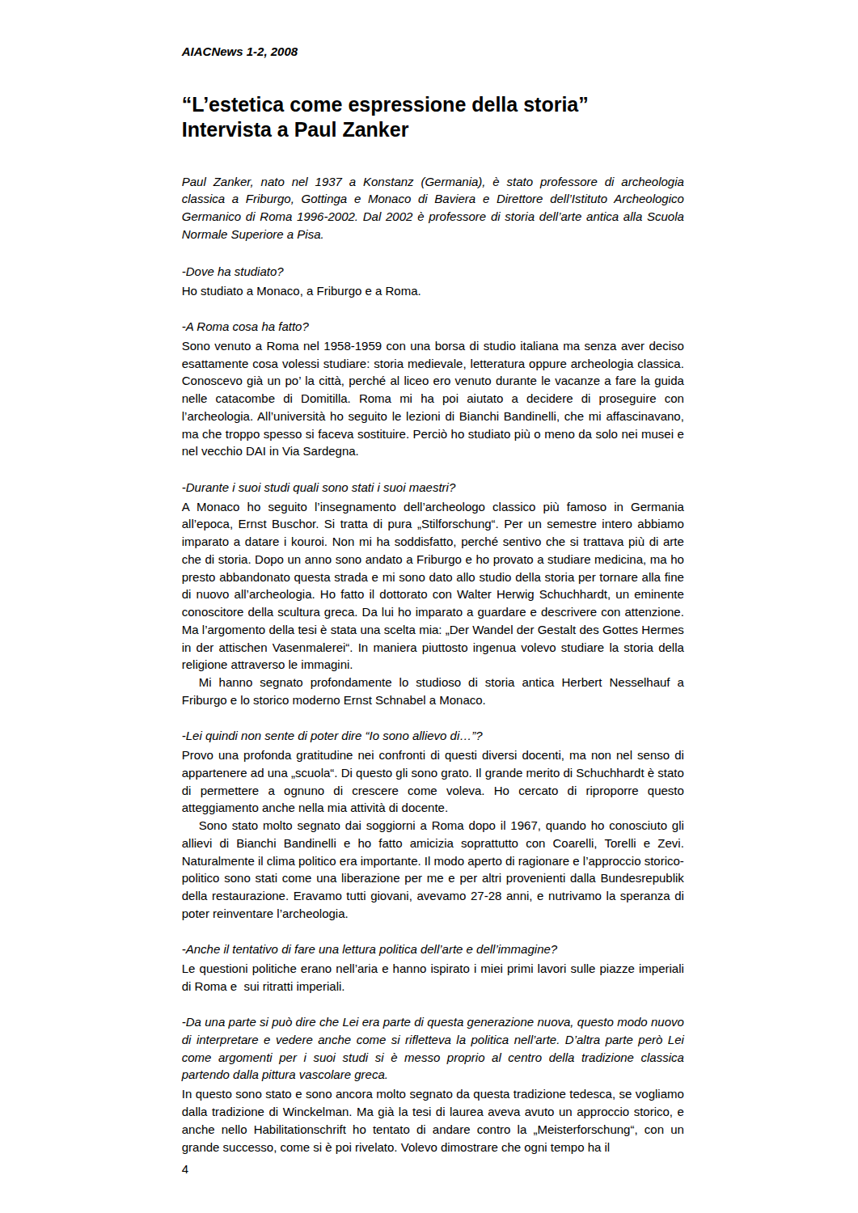AIACNews 1-2, 2008
“L’estetica come espressione della storia”
Intervista a Paul Zanker
Paul Zanker, nato nel 1937 a Konstanz (Germania), è stato professore di archeologia classica a Friburgo, Gottinga e Monaco di Baviera e Direttore dell’Istituto Archeologico Germanico di Roma 1996-2002. Dal 2002 è professore di storia dell’arte antica alla Scuola Normale Superiore a Pisa.
-Dove ha studiato?
Ho studiato a Monaco, a Friburgo e a Roma.
-A Roma cosa ha fatto?
Sono venuto a Roma nel 1958-1959 con una borsa di studio italiana ma senza aver deciso esattamente cosa volessi studiare: storia medievale, letteratura oppure archeologia classica. Conoscevo già un po’ la città, perché al liceo ero venuto durante le vacanze a fare la guida nelle catacombe di Domitilla. Roma mi ha poi aiutato a decidere di proseguire con l’archeologia. All’università ho seguito le lezioni di Bianchi Bandinelli, che mi affascinavano, ma che troppo spesso si faceva sostituire. Perciò ho studiato più o meno da solo nei musei e nel vecchio DAI in Via Sardegna.
-Durante i suoi studi quali sono stati i suoi maestri?
A Monaco ho seguito l’insegnamento dell’archeologo classico più famoso in Germania all’epoca, Ernst Buschor. Si tratta di pura „Stilforschung“. Per un semestre intero abbiamo imparato a datare i kouroi. Non mi ha soddisfatto, perché sentivo che si trattava più di arte che di storia. Dopo un anno sono andato a Friburgo e ho provato a studiare medicina, ma ho presto abbandonato questa strada e mi sono dato allo studio della storia per tornare alla fine di nuovo all’archeologia. Ho fatto il dottorato con Walter Herwig Schuchhardt, un eminente conoscitore della scultura greca. Da lui ho imparato a guardare e descrivere con attenzione. Ma l’argomento della tesi è stata una scelta mia: „Der Wandel der Gestalt des Gottes Hermes in der attischen Vasenmalerei“. In maniera piuttosto ingenua volevo studiare la storia della religione attraverso le immagini.
Mi hanno segnato profondamente lo studioso di storia antica Herbert Nesselhauf a Friburgo e lo storico moderno Ernst Schnabel a Monaco.
-Lei quindi non sente di poter dire “Io sono allievo di…”?
Provo una profonda gratitudine nei confronti di questi diversi docenti, ma non nel senso di appartenere ad una „scuola“. Di questo gli sono grato. Il grande merito di Schuchhardt è stato di permettere a ognuno di crescere come voleva. Ho cercato di riproporre questo atteggiamento anche nella mia attività di docente.
Sono stato molto segnato dai soggiorni a Roma dopo il 1967, quando ho conosciuto gli allievi di Bianchi Bandinelli e ho fatto amicizia soprattutto con Coarelli, Torelli e Zevi. Naturalmente il clima politico era importante. Il modo aperto di ragionare e l’approccio storico-politico sono stati come una liberazione per me e per altri provenienti dalla Bundesrepublik della restaurazione. Eravamo tutti giovani, avevamo 27-28 anni, e nutrivamo la speranza di poter reinventare l’archeologia.
-Anche il tentativo di fare una lettura politica dell’arte e dell’immagine?
Le questioni politiche erano nell’aria e hanno ispirato i miei primi lavori sulle piazze imperiali di Roma e sui ritratti imperiali.
-Da una parte si può dire che Lei era parte di questa generazione nuova, questo modo nuovo di interpretare e vedere anche come si rifletteva la politica nell’arte. D’altra parte però Lei come argomenti per i suoi studi si è messo proprio al centro della tradizione classica partendo dalla pittura vascolare greca.
In questo sono stato e sono ancora molto segnato da questa tradizione tedesca, se vogliamo dalla tradizione di Winckelman. Ma già la tesi di laurea aveva avuto un approccio storico, e anche nello Habilitationschrift ho tentato di andare contro la „Meisterforschung“, con un grande successo, come si è poi rivelato. Volevo dimostrare che ogni tempo ha il
4